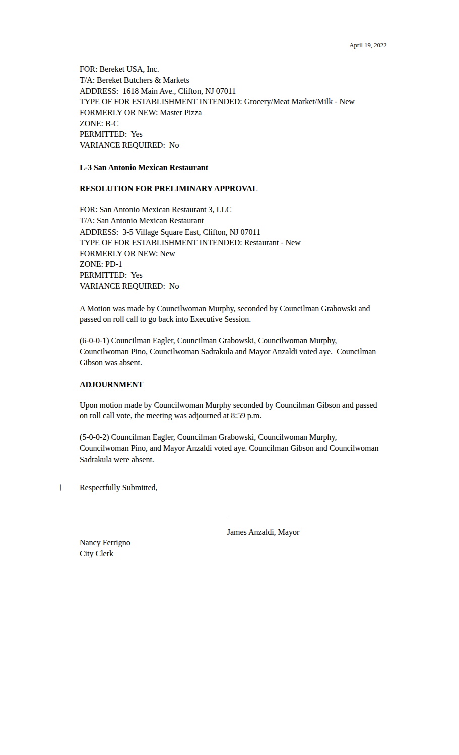April 19, 2022
FOR: Bereket USA, Inc.
T/A: Bereket Butchers & Markets
ADDRESS: 1618 Main Ave., Clifton, NJ 07011
TYPE OF FOR ESTABLISHMENT INTENDED: Grocery/Meat Market/Milk - New
FORMERLY OR NEW: Master Pizza
ZONE: B-C
PERMITTED: Yes
VARIANCE REQUIRED: No
L-3 San Antonio Mexican Restaurant
RESOLUTION FOR PRELIMINARY APPROVAL
FOR: San Antonio Mexican Restaurant 3, LLC
T/A: San Antonio Mexican Restaurant
ADDRESS: 3-5 Village Square East, Clifton, NJ 07011
TYPE OF FOR ESTABLISHMENT INTENDED: Restaurant - New
FORMERLY OR NEW: New
ZONE: PD-1
PERMITTED: Yes
VARIANCE REQUIRED: No
A Motion was made by Councilwoman Murphy, seconded by Councilman Grabowski and passed on roll call to go back into Executive Session.
(6-0-0-1) Councilman Eagler, Councilman Grabowski, Councilwoman Murphy, Councilwoman Pino, Councilwoman Sadrakula and Mayor Anzaldi voted aye. Councilman Gibson was absent.
ADJOURNMENT
Upon motion made by Councilwoman Murphy seconded by Councilman Gibson and passed on roll call vote, the meeting was adjourned at 8:59 p.m.
(5-0-0-2) Councilman Eagler, Councilman Grabowski, Councilwoman Murphy, Councilwoman Pino, and Mayor Anzaldi voted aye. Councilman Gibson and Councilwoman Sadrakula were absent.
\
Respectfully Submitted,
James Anzaldi, Mayor
Nancy Ferrigno
City Clerk